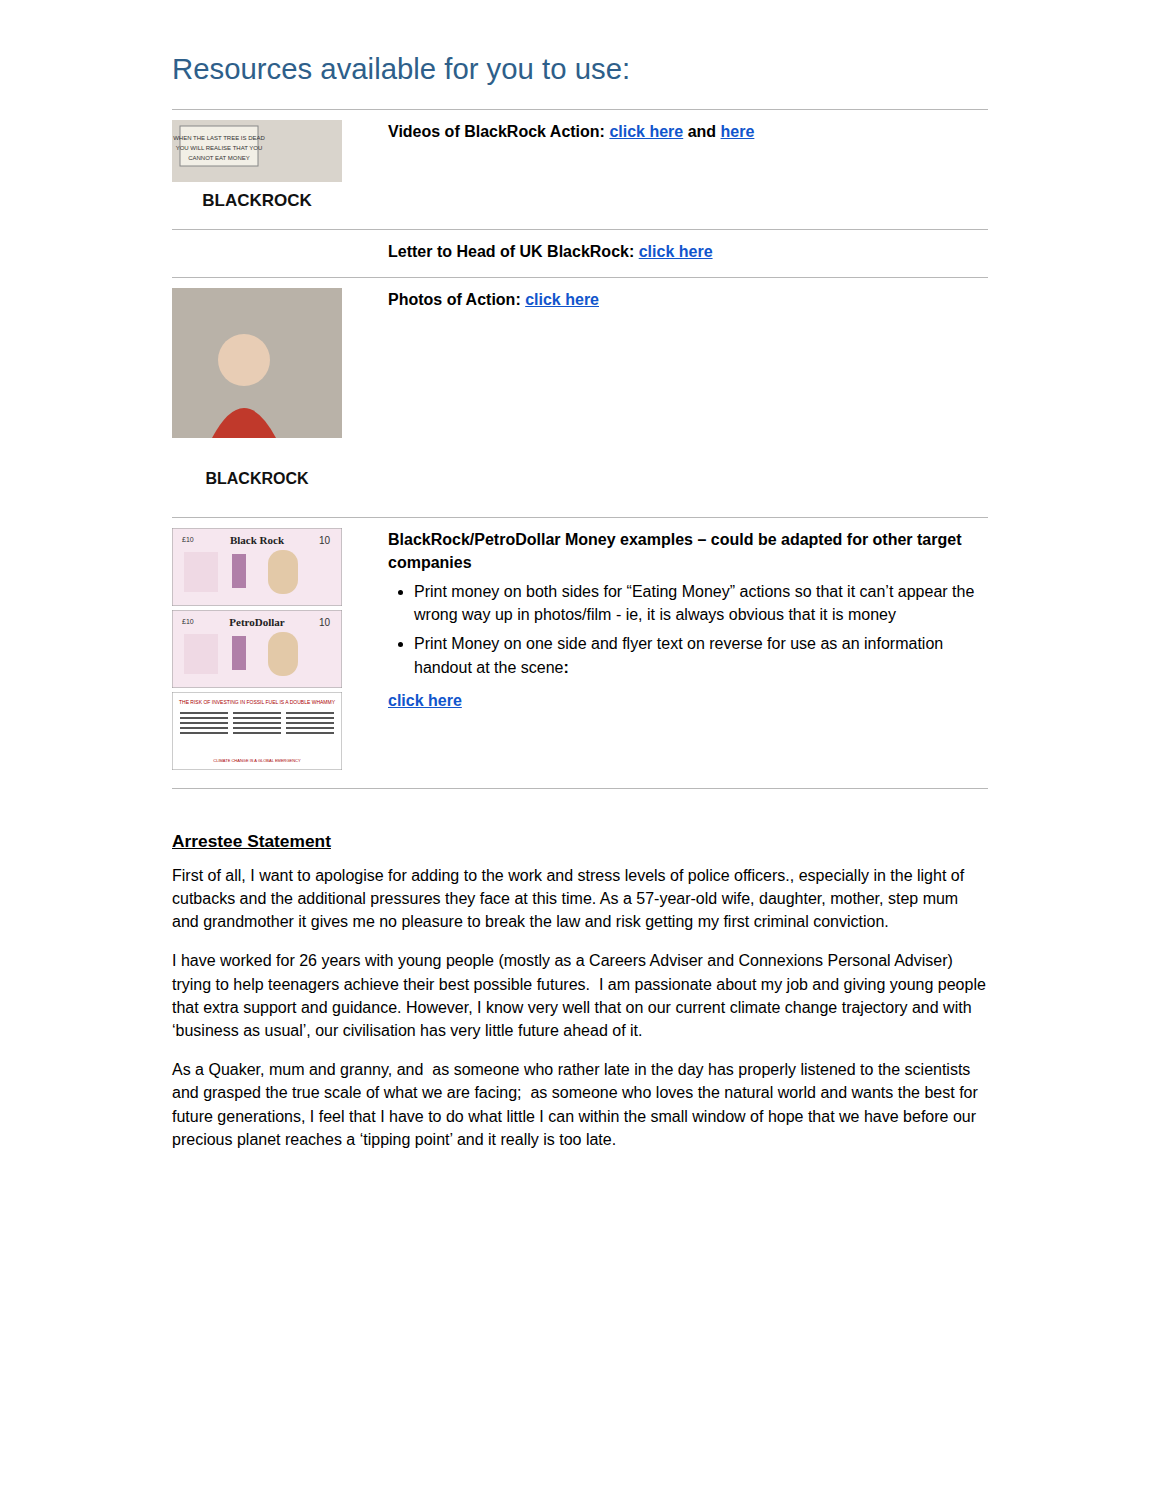Resources available for you to use:
| | Videos of BlackRock Action: click here and here |
| | Letter to Head of UK BlackRock: click here |
| | Photos of Action: click here |
| | BlackRock/PetroDollar Money examples – could be adapted for other target companies Print money on both sides for “Eating Money” actions so that it can’t appear the wrong way up in photos/film - ie, it is always obvious that it is money Print Money on one side and flyer text on reverse for use as an information handout at the scene : click here |
Arrestee Statement
First of all, I want to apologise for adding to the work and stress levels of police officers., especially in the light of cutbacks and the additional pressures they face at this time. As a 57-year-old wife, daughter, mother, step mum and grandmother it gives me no pleasure to break the law and risk getting my first criminal conviction.
I have worked for 26 years with young people (mostly as a Careers Adviser and Connexions Personal Adviser) trying to help teenagers achieve their best possible futures. I am passionate about my job and giving young people that extra support and guidance. However, I know very well that on our current climate change trajectory and with ‘business as usual’, our civilisation has very little future ahead of it.
As a Quaker, mum and granny, and as someone who rather late in the day has properly listened to the scientists and grasped the true scale of what we are facing; as someone who loves the natural world and wants the best for future generations, I feel that I have to do what little I can within the small window of hope that we have before our precious planet reaches a ‘tipping point’ and it really is too late.